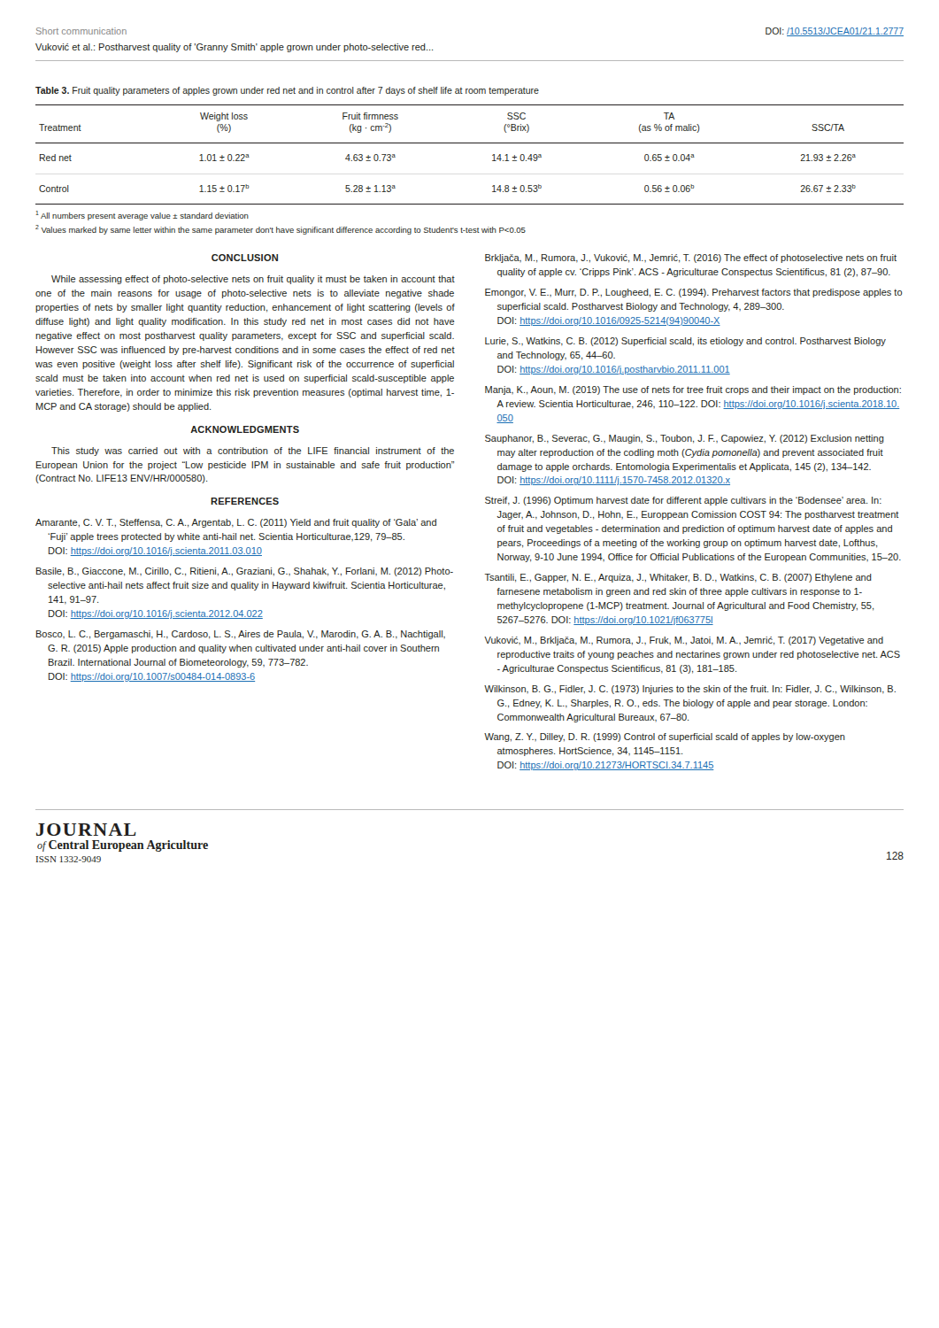Short communication
DOI: /10.5513/JCEA01/21.1.2777
Vuković et al.: Postharvest quality of 'Granny Smith' apple grown under photo-selective red...
Table 3. Fruit quality parameters of apples grown under red net and in control after 7 days of shelf life at room temperature
| Treatment | Weight loss (%) | Fruit firmness (kg · cm -2 ) | SSC (°Brix) | TA (as % of malic) | SSC/TA |
| --- | --- | --- | --- | --- | --- |
| Red net | 1.01 ± 0.22 a | 4.63 ± 0.73 a | 14.1 ± 0.49 a | 0.65 ± 0.04 a | 21.93 ± 2.26 a |
| Control | 1.15 ± 0.17 b | 5.28 ± 1.13 a | 14.8 ± 0.53 b | 0.56 ± 0.06 b | 26.67 ± 2.33 b |
1 All numbers present average value ± standard deviation
2 Values marked by same letter within the same parameter don't have significant difference according to Student's t-test with P<0.05
CONCLUSION
While assessing effect of photo-selective nets on fruit quality it must be taken in account that one of the main reasons for usage of photo-selective nets is to alleviate negative shade properties of nets by smaller light quantity reduction, enhancement of light scattering (levels of diffuse light) and light quality modification. In this study red net in most cases did not have negative effect on most postharvest quality parameters, except for SSC and superficial scald. However SSC was influenced by pre-harvest conditions and in some cases the effect of red net was even positive (weight loss after shelf life). Significant risk of the occurrence of superficial scald must be taken into account when red net is used on superficial scald-susceptible apple varieties. Therefore, in order to minimize this risk prevention measures (optimal harvest time, 1-MCP and CA storage) should be applied.
ACKNOWLEDGMENTS
This study was carried out with a contribution of the LIFE financial instrument of the European Union for the project “Low pesticide IPM in sustainable and safe fruit production” (Contract No. LIFE13 ENV/HR/000580).
REFERENCES
Amarante, C. V. T., Steffensa, C. A., Argentab, L. C. (2011) Yield and fruit quality of ‘Gala’ and ‘Fuji’ apple trees protected by white anti-hail net. Scientia Horticulturae,129, 79–85.
DOI: https://doi.org/10.1016/j.scienta.2011.03.010
Basile, B., Giaccone, M., Cirillo, C., Ritieni, A., Graziani, G., Shahak, Y., Forlani, M. (2012) Photo-selective anti-hail nets affect fruit size and quality in Hayward kiwifruit. Scientia Horticulturae, 141, 91–97.
DOI: https://doi.org/10.1016/j.scienta.2012.04.022
Bosco, L. C., Bergamaschi, H., Cardoso, L. S., Aires de Paula, V., Marodin, G. A. B., Nachtigall, G. R. (2015) Apple production and quality when cultivated under anti-hail cover in Southern Brazil. International Journal of Biometeorology, 59, 773–782.
DOI: https://doi.org/10.1007/s00484-014-0893-6
Brkljača, M., Rumora, J., Vuković, M., Jemrić, T. (2016) The effect of photoselective nets on fruit quality of apple cv. ‘Cripps Pink’. ACS - Agriculturae Conspectus Scientificus, 81 (2), 87–90.
Emongor, V. E., Murr, D. P., Lougheed, E. C. (1994). Preharvest factors that predispose apples to superficial scald. Postharvest Biology and Technology, 4, 289–300.
DOI: https://doi.org/10.1016/0925-5214(94)90040-X
Lurie, S., Watkins, C. B. (2012) Superficial scald, its etiology and control. Postharvest Biology and Technology, 65, 44–60.
DOI: https://doi.org/10.1016/j.postharvbio.2011.11.001
Manja, K., Aoun, M. (2019) The use of nets for tree fruit crops and their impact on the production: A review. Scientia Horticulturae, 246, 110–122. DOI: https://doi.org/10.1016/j.scienta.2018.10.050
Sauphanor, B., Severac, G., Maugin, S., Toubon, J. F., Capowiez, Y. (2012) Exclusion netting may alter reproduction of the codling moth (Cydia pomonella) and prevent associated fruit damage to apple orchards. Entomologia Experimentalis et Applicata, 145 (2), 134–142.
DOI: https://doi.org/10.1111/j.1570-7458.2012.01320.x
Streif, J. (1996) Optimum harvest date for different apple cultivars in the ‘Bodensee’ area. In: Jager, A., Johnson, D., Hohn, E., Europpean Comission COST 94: The postharvest treatment of fruit and vegetables - determination and prediction of optimum harvest date of apples and pears, Proceedings of a meeting of the working group on optimum harvest date, Lofthus, Norway, 9-10 June 1994, Office for Official Publications of the European Communities, 15–20.
Tsantili, E., Gapper, N. E., Arquiza, J., Whitaker, B. D., Watkins, C. B. (2007) Ethylene and farnesene metabolism in green and red skin of three apple cultivars in response to 1-methylcyclopropene (1-MCP) treatment. Journal of Agricultural and Food Chemistry, 55, 5267–5276. DOI: https://doi.org/10.1021/jf063775l
Vuković, M., Brkljača, M., Rumora, J., Fruk, M., Jatoi, M. A., Jemrić, T. (2017) Vegetative and reproductive traits of young peaches and nectarines grown under red photoselective net. ACS - Agriculturae Conspectus Scientificus, 81 (3), 181–185.
Wilkinson, B. G., Fidler, J. C. (1973) Injuries to the skin of the fruit. In: Fidler, J. C., Wilkinson, B. G., Edney, K. L., Sharples, R. O., eds. The biology of apple and pear storage. London: Commonwealth Agricultural Bureaux, 67–80.
Wang, Z. Y., Dilley, D. R. (1999) Control of superficial scald of apples by low-oxygen atmospheres. HortScience, 34, 1145–1151.
DOI: https://doi.org/10.21273/HORTSCI.34.7.1145
JOURNAL
of Central European Agriculture
ISSN 1332-9049
128